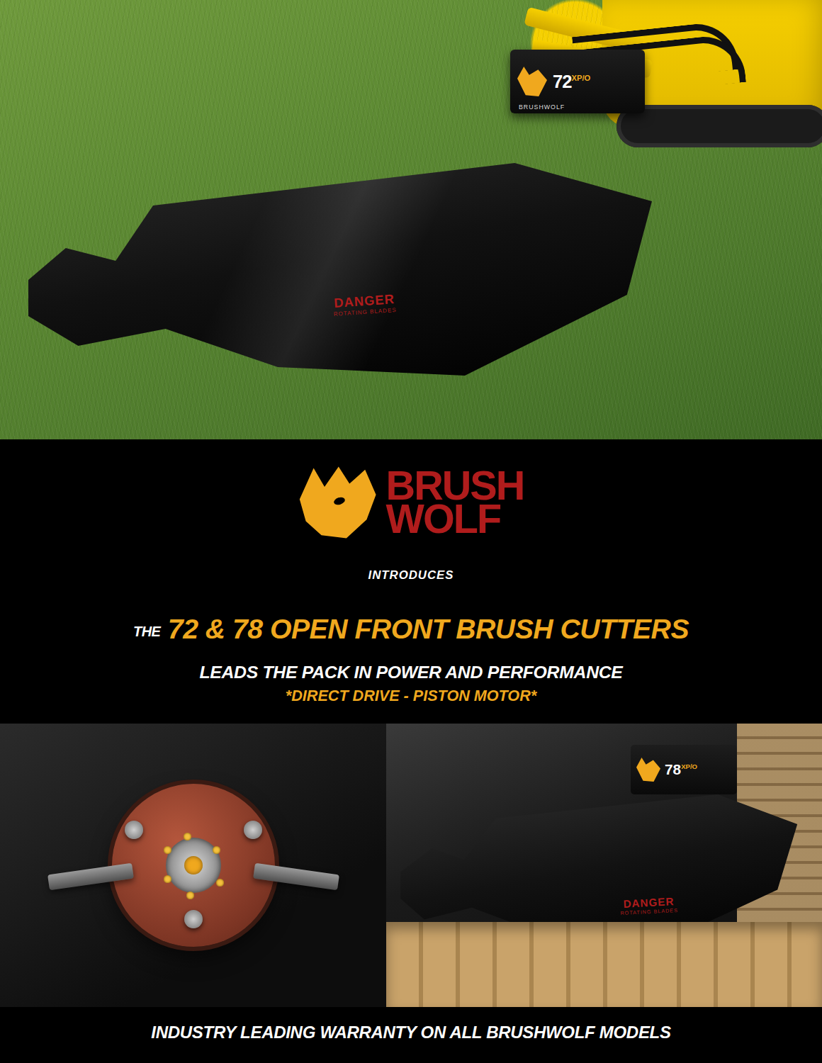72XP/O BRUSHWOLF
DANGER
ROTATING BLADES
BRUSH
WOLF
INTRODUCES
THE 72 & 78 OPEN FRONT BRUSH CUTTERS
LEADS THE PACK IN POWER AND PERFORMANCE
*DIRECT DRIVE - PISTON MOTOR*
78XP/O
DANGER
ROTATING BLADES
INDUSTRY LEADING WARRANTY ON ALL BRUSHWOLF MODELS